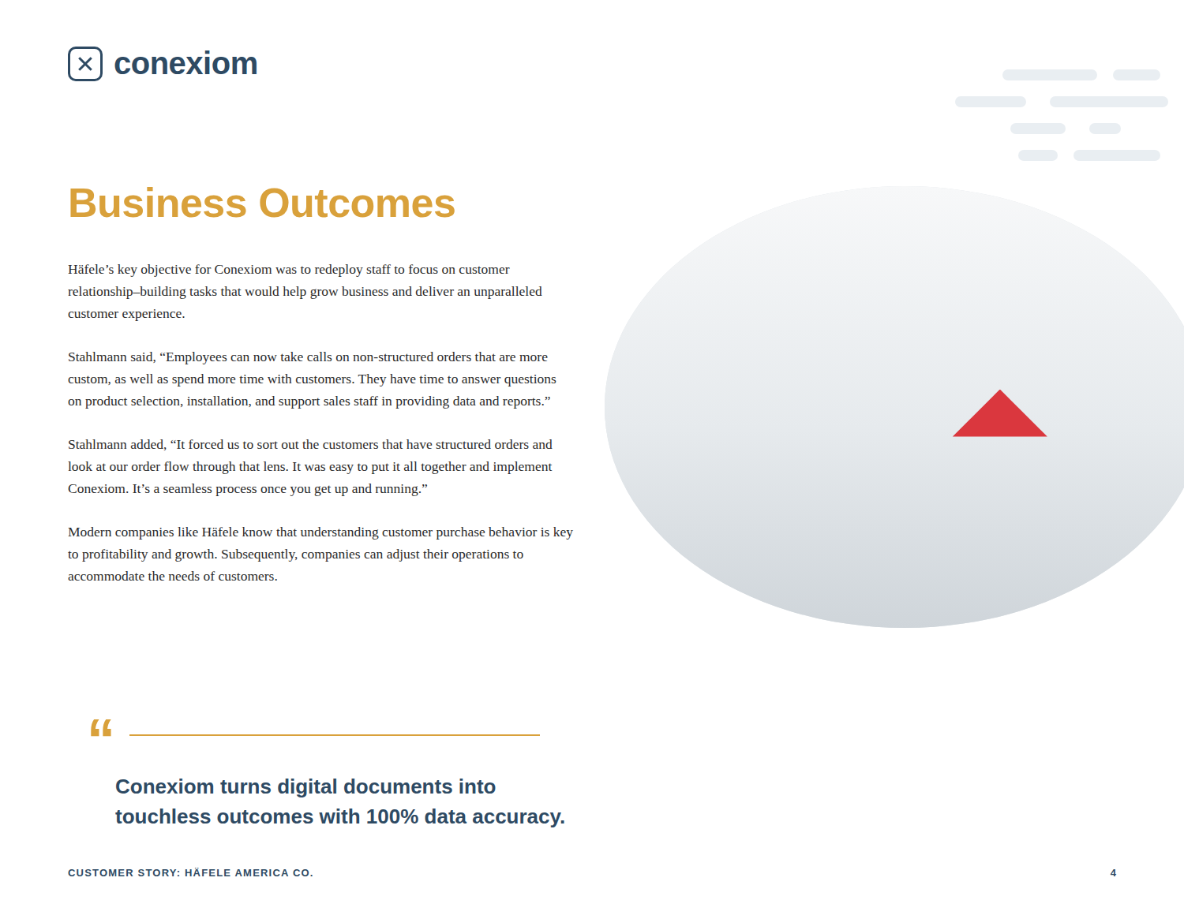conexiom
Business Outcomes
Häfele’s key objective for Conexiom was to redeploy staff to focus on customer relationship–building tasks that would help grow business and deliver an unparalleled customer experience.
Stahlmann said, “Employees can now take calls on non-structured orders that are more custom, as well as spend more time with customers. They have time to answer questions on product selection, installation, and support sales staff in providing data and reports.”
Stahlmann added, “It forced us to sort out the customers that have structured orders and look at our order flow through that lens. It was easy to put it all together and implement Conexiom. It’s a seamless process once you get up and running.”
Modern companies like Häfele know that understanding customer purchase behavior is key to profitability and growth. Subsequently, companies can adjust their operations to accommodate the needs of customers.
“
Conexiom turns digital documents into touchless outcomes with 100% data accuracy.
Customer Story: Häfele America Co. 4